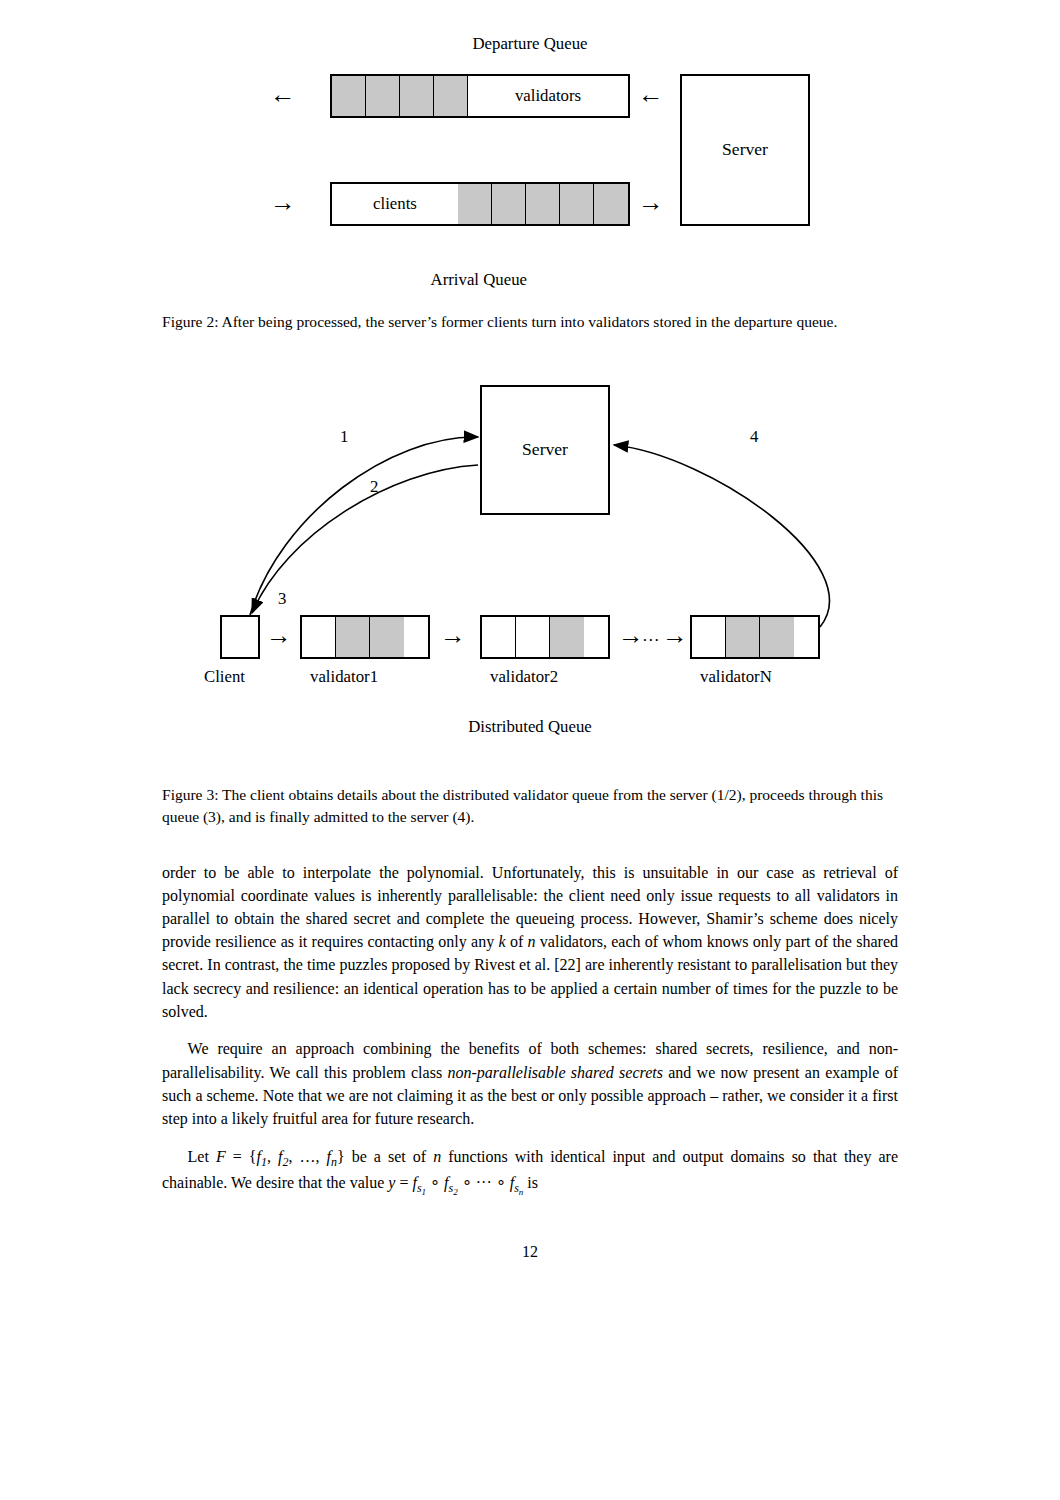Departure Queue
validators
clients
Server
← → ← →
Arrival Queue
Figure 2: After being processed, the server’s former clients turn into validators stored in the departure queue.
Server
Client
validator1
validator2
…
validatorN
1 2 3 4 → → → →
Distributed Queue
Figure 3: The client obtains details about the distributed validator queue from the server (1/2), proceeds through this queue (3), and is finally admitted to the server (4).
order to be able to interpolate the polynomial. Unfortunately, this is unsuitable in our case as retrieval of polynomial coordinate values is inherently parallelisable: the client need only issue requests to all validators in parallel to obtain the shared secret and complete the queueing process. However, Shamir’s scheme does nicely provide resilience as it requires contacting only any k of n validators, each of whom knows only part of the shared secret. In contrast, the time puzzles proposed by Rivest et al. [22] are inherently resistant to parallelisation but they lack secrecy and resilience: an identical operation has to be applied a certain number of times for the puzzle to be solved.
We require an approach combining the benefits of both schemes: shared secrets, resilience, and non-parallelisability. We call this problem class non-parallelisable shared secrets and we now present an example of such a scheme. Note that we are not claiming it as the best or only possible approach – rather, we consider it a first step into a likely fruitful area for future research.
Let F = {f1, f2, …, fn} be a set of n functions with identical input and output domains so that they are chainable. We desire that the value y = fs1 ∘ fs2 ∘ ··· ∘ fsn is
12